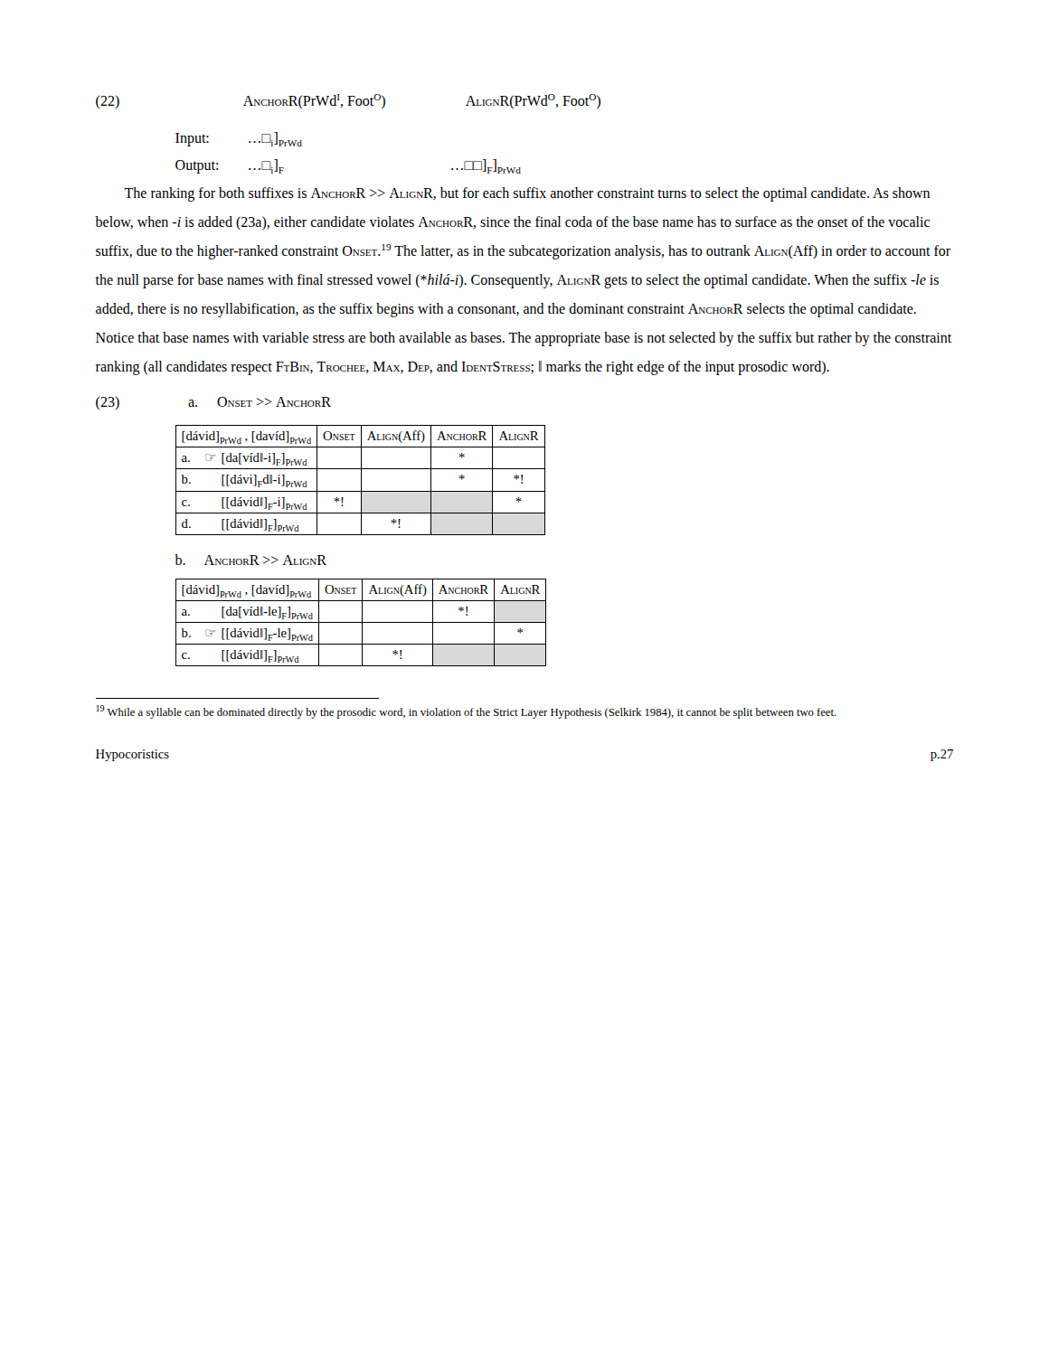(22)
AnchorR(PrWdI, FootO) AlignR(PrWdO, FootO)
Input:
…□i]PrWd
Output:
…□i]F
…□□]F]PrWd
The ranking for both suffixes is AnchorR >> AlignR, but for each suffix another constraint turns to select the optimal candidate. As shown below, when -i is added (23a), either candidate violates AnchorR, since the final coda of the base name has to surface as the onset of the vocalic suffix, due to the higher-ranked constraint Onset.19 The latter, as in the subcategorization analysis, has to outrank Align(Aff) in order to account for the null parse for base names with final stressed vowel (*hilá-i). Consequently, AlignR gets to select the optimal candidate. When the suffix -le is added, there is no resyllabification, as the suffix begins with a consonant, and the dominant constraint AnchorR selects the optimal candidate. Notice that base names with variable stress are both available as bases. The appropriate base is not selected by the suffix but rather by the constraint ranking (all candidates respect FtBin, Trochee, Max, Dep, and IdentStress; ‖ marks the right edge of the input prosodic word).
(23)
a. Onset >> AnchorR
| [dávid] PrWd , [davíd] PrWd | Onset | Align (Aff) | AnchorR | AlignR |
| a. ☞ [da[víd‖-i] F ] PrWd | | | * | |
| b. [[dávi] F d‖-i] PrWd | | | * | *! |
| c. [[dávid‖] F -i] PrWd | *! | | | * |
| d. [[dávid‖] F ] PrWd | | *! | | |
b. AnchorR >> AlignR
| [dávid] PrWd , [davíd] PrWd | Onset | Align (Aff) | AnchorR | AlignR |
| a. [da[víd‖-le] F ] PrWd | | | *! | |
| b. ☞ [[dávid‖] F -le] PrWd | | | | * |
| c. [[dávid‖] F ] PrWd | | *! | | |
19 While a syllable can be dominated directly by the prosodic word, in violation of the Strict Layer Hypothesis (Selkirk 1984), it cannot be split between two feet.
Hypocoristics p.27